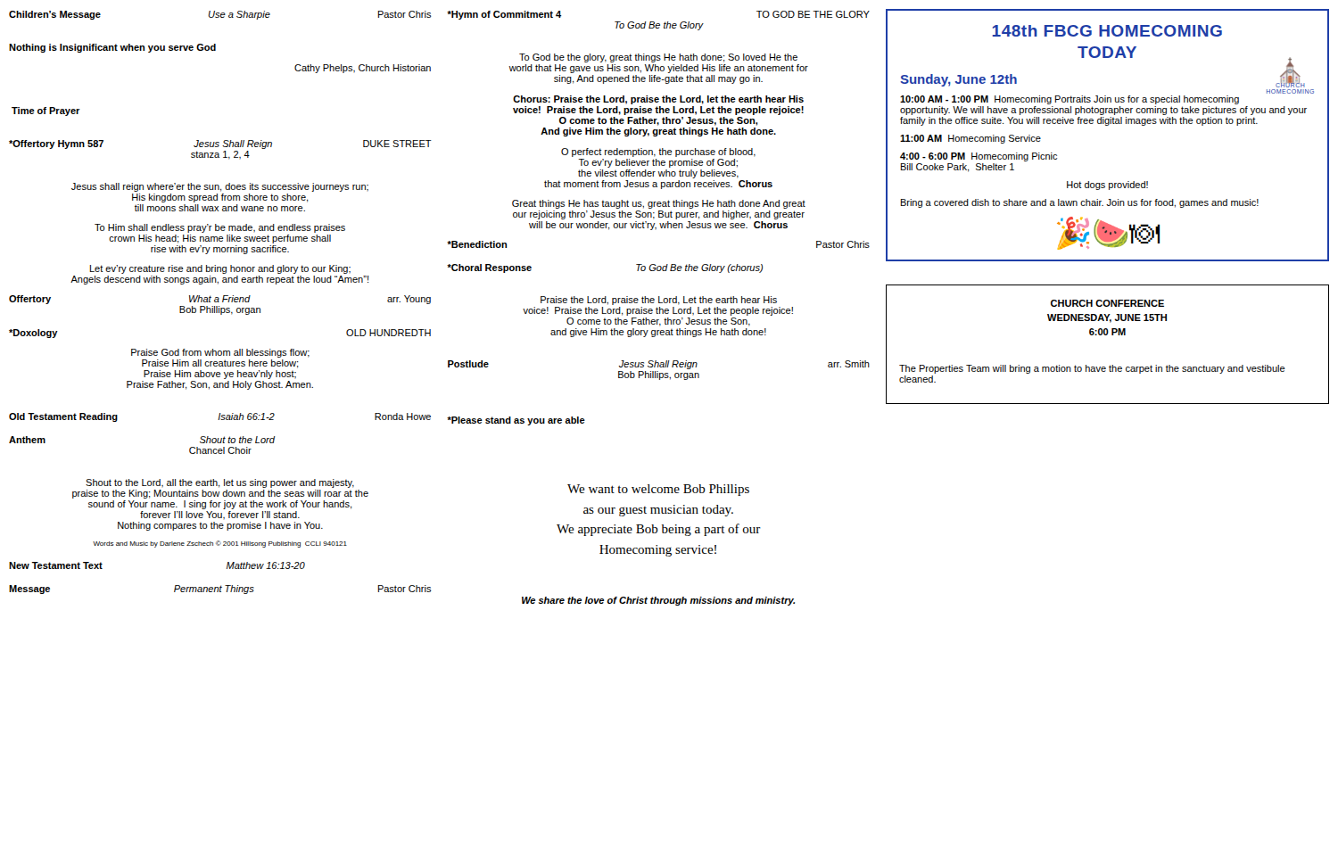Children’s Message Use a Sharpie Pastor Chris
Nothing is Insignificant when you serve God
Cathy Phelps, Church Historian
Time of Prayer
*Offertory Hymn 587 Jesus Shall Reign DUKE STREET
stanza 1, 2, 4
Jesus shall reign where’er the sun, does its successive journeys run;
His kingdom spread from shore to shore,
till moons shall wax and wane no more.
To Him shall endless pray’r be made, and endless praises
crown His head; His name like sweet perfume shall
rise with ev’ry morning sacrifice.
Let ev’ry creature rise and bring honor and glory to our King;
Angels descend with songs again, and earth repeat the loud “Amen”!
Offertory What a Friend arr. Young
Bob Phillips, organ
*Doxology OLD HUNDREDTH
Praise God from whom all blessings flow;
Praise Him all creatures here below;
Praise Him above ye heav’nly host;
Praise Father, Son, and Holy Ghost. Amen.
Old Testament Reading Isaiah 66:1-2 Ronda Howe
Anthem Shout to the Lord
Chancel Choir
Shout to the Lord, all the earth, let us sing power and majesty,
praise to the King; Mountains bow down and the seas will roar at the
sound of Your name. I sing for joy at the work of Your hands,
forever I’ll love You, forever I’ll stand.
Nothing compares to the promise I have in You.
Words and Music by Darlene Zschech © 2001 Hillsong Publishing CCLI 940121
New Testament Text Matthew 16:13-20
Message Permanent Things Pastor Chris
*Hymn of Commitment 4 TO GOD BE THE GLORY
To God Be the Glory
To God be the glory, great things He hath done; So loved He the
world that He gave us His son, Who yielded His life an atonement for
sing, And opened the life-gate that all may go in.
Chorus: Praise the Lord, praise the Lord, let the earth hear His
voice! Praise the Lord, praise the Lord, Let the people rejoice!
O come to the Father, thro’ Jesus, the Son,
And give Him the glory, great things He hath done.
O perfect redemption, the purchase of blood,
To ev’ry believer the promise of God;
the vilest offender who truly believes,
that moment from Jesus a pardon receives. Chorus
Great things He has taught us, great things He hath done And great
our rejoicing thro’ Jesus the Son; But purer, and higher, and greater
will be our wonder, our vict’ry, when Jesus we see. Chorus
*Benediction Pastor Chris
*Choral Response To God Be the Glory (chorus)
Praise the Lord, praise the Lord, Let the earth hear His
voice! Praise the Lord, praise the Lord, Let the people rejoice!
O come to the Father, thro’ Jesus the Son,
and give Him the glory great things He hath done!
Postlude Jesus Shall Reign arr. Smith
Bob Phillips, organ
*Please stand as you are able
We want to welcome Bob Phillips
as our guest musician today.
We appreciate Bob being a part of our
Homecoming service!
We share the love of Christ through missions and ministry.
148th FBCG HOMECOMING
TODAY
⛪
CHURCH
HOMECOMING
Sunday, June 12th
10:00 AM - 1:00 PM Homecoming Portraits Join us for a special homecoming opportunity. We will have a professional photographer coming to take pictures of you and your family in the office suite. You will receive free digital images with the option to print.
11:00 AM Homecoming Service
4:00 - 6:00 PM Homecoming Picnic
Bill Cooke Park, Shelter 1
Hot dogs provided!
Bring a covered dish to share and a lawn chair. Join us for food, games and music!
🎉🍉🍽
CHURCH CONFERENCE
WEDNESDAY, JUNE 15TH
6:00 PM
The Properties Team will bring a motion to have the carpet in the sanctuary and vestibule cleaned.